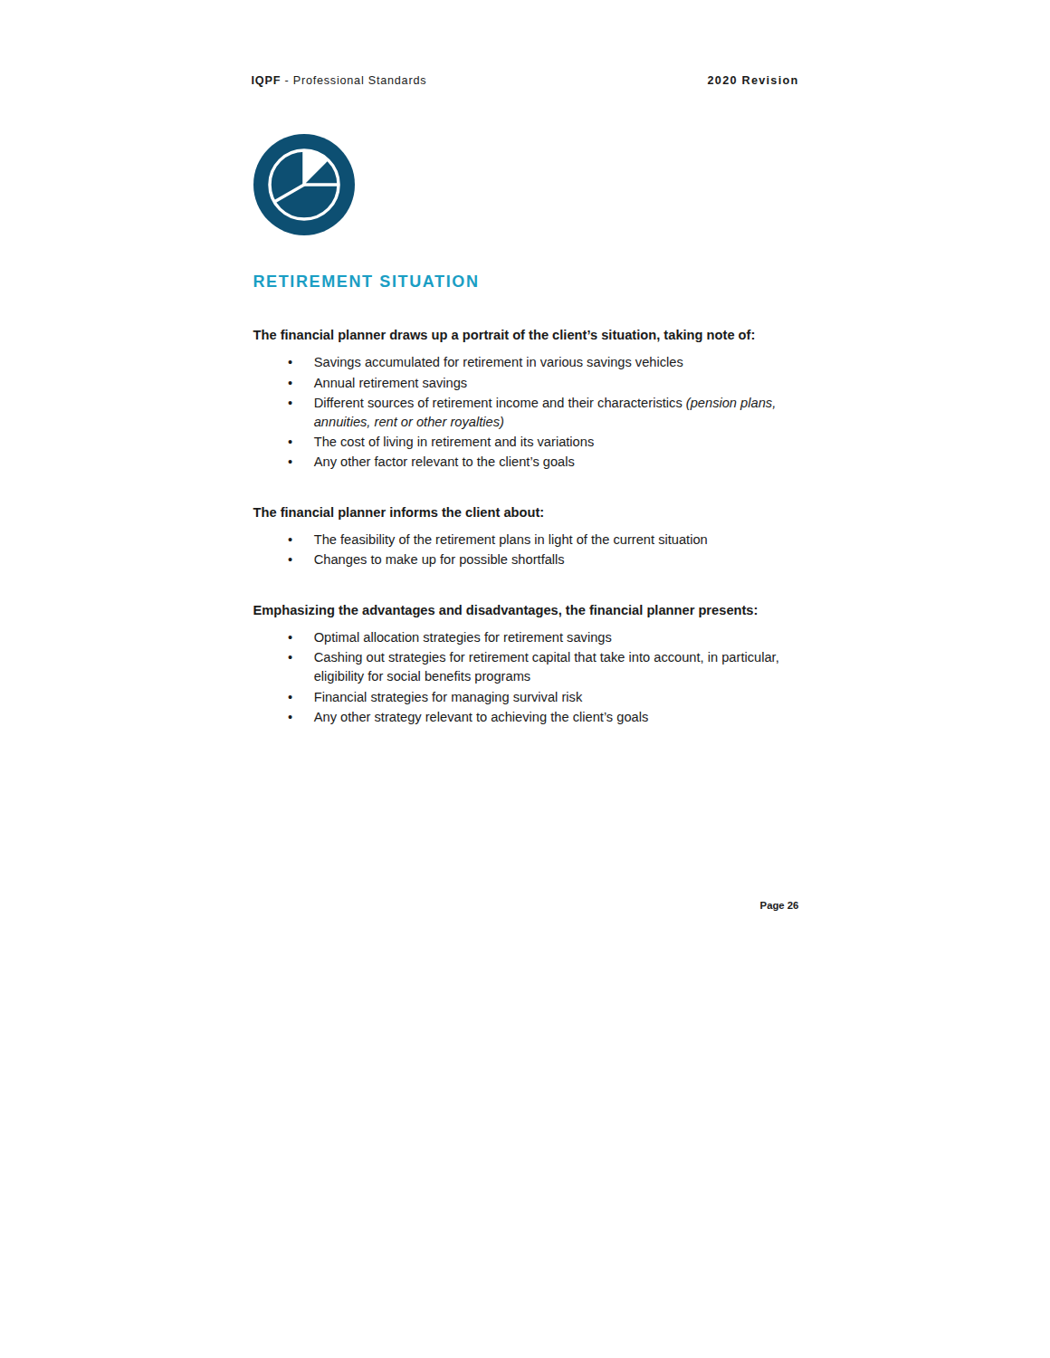IQPF - Professional Standards
2020 Revision
RETIREMENT SITUATION
The financial planner draws up a portrait of the client’s situation, taking note of:
Savings accumulated for retirement in various savings vehicles
Annual retirement savings
Different sources of retirement income and their characteristics (pension plans, annuities, rent or other royalties)
The cost of living in retirement and its variations
Any other factor relevant to the client’s goals
The financial planner informs the client about:
The feasibility of the retirement plans in light of the current situation
Changes to make up for possible shortfalls
Emphasizing the advantages and disadvantages, the financial planner presents:
Optimal allocation strategies for retirement savings
Cashing out strategies for retirement capital that take into account, in particular, eligibility for social benefits programs
Financial strategies for managing survival risk
Any other strategy relevant to achieving the client’s goals
Page 26